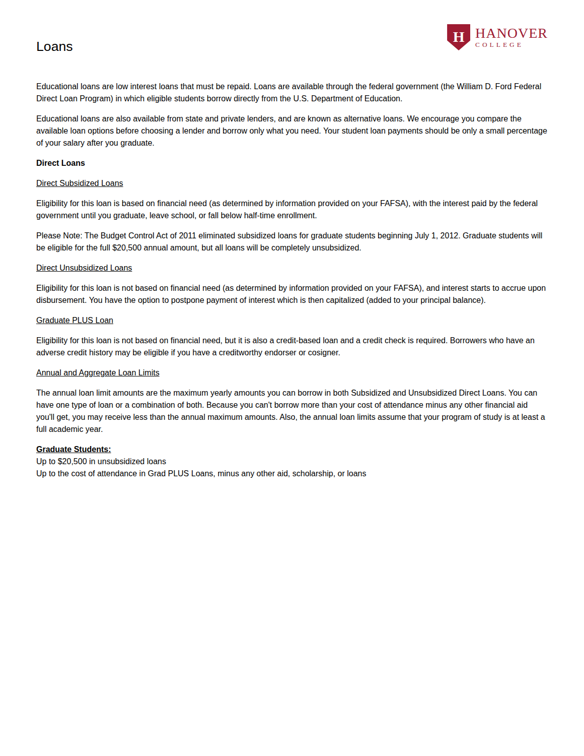Loans
HANOVER COLLEGE
Educational loans are low interest loans that must be repaid. Loans are available through the federal government (the William D. Ford Federal Direct Loan Program) in which eligible students borrow directly from the U.S. Department of Education.
Educational loans are also available from state and private lenders, and are known as alternative loans. We encourage you compare the available loan options before choosing a lender and borrow only what you need. Your student loan payments should be only a small percentage of your salary after you graduate.
Direct Loans
Direct Subsidized Loans
Eligibility for this loan is based on financial need (as determined by information provided on your FAFSA), with the interest paid by the federal government until you graduate, leave school, or fall below half-time enrollment.
Please Note: The Budget Control Act of 2011 eliminated subsidized loans for graduate students beginning July 1, 2012. Graduate students will be eligible for the full $20,500 annual amount, but all loans will be completely unsubsidized.
Direct Unsubsidized Loans
Eligibility for this loan is not based on financial need (as determined by information provided on your FAFSA), and interest starts to accrue upon disbursement. You have the option to postpone payment of interest which is then capitalized (added to your principal balance).
Graduate PLUS Loan
Eligibility for this loan is not based on financial need, but it is also a credit-based loan and a credit check is required. Borrowers who have an adverse credit history may be eligible if you have a creditworthy endorser or cosigner.
Annual and Aggregate Loan Limits
The annual loan limit amounts are the maximum yearly amounts you can borrow in both Subsidized and Unsubsidized Direct Loans. You can have one type of loan or a combination of both. Because you can't borrow more than your cost of attendance minus any other financial aid you'll get, you may receive less than the annual maximum amounts. Also, the annual loan limits assume that your program of study is at least a full academic year.
Graduate Students:
Up to $20,500 in unsubsidized loans
Up to the cost of attendance in Grad PLUS Loans, minus any other aid, scholarship, or loans